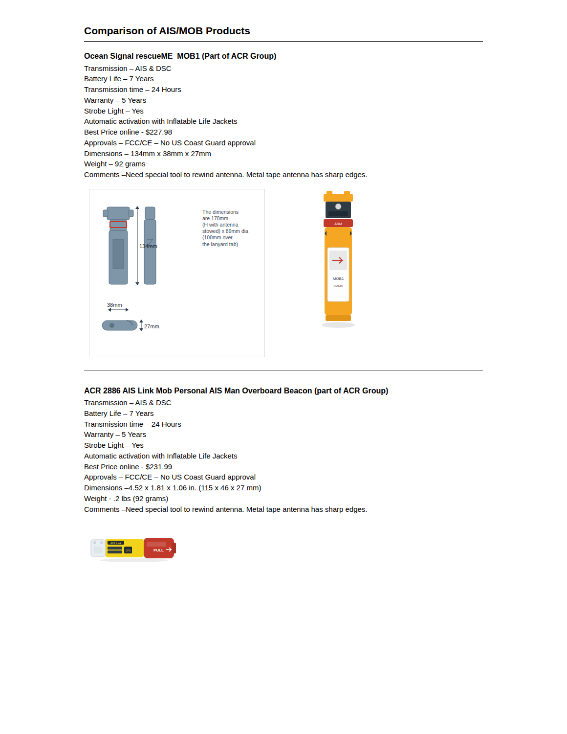Comparison of AIS/MOB Products
Ocean Signal rescueME MOB1 (Part of ACR Group)
Transmission – AIS & DSC
Battery Life – 7 Years
Transmission time – 24 Hours
Warranty – 5 Years
Strobe Light – Yes
Automatic activation with Inflatable Life Jackets
Best Price online - $227.98
Approvals – FCC/CE – No US Coast Guard approval
Dimensions – 134mm x 38mm x 27mm
Weight – 92 grams
Comments –Need special tool to rewind antenna. Metal tape antenna has sharp edges.
134mm 38mm 27mm
The dimensions
are 178mm
(H with antenna
stowed) x 89mm dia
(100mm over
the lanyard tab)
ARM MOB1 ocean
ACR 2886 AIS Link Mob Personal AIS Man Overboard Beacon (part of ACR Group)
Transmission – AIS & DSC
Battery Life – 7 Years
Transmission time – 24 Hours
Warranty – 5 Years
Strobe Light – Yes
Automatic activation with Inflatable Life Jackets
Best Price online - $231.99
Approvals – FCC/CE – No US Coast Guard approval
Dimensions –4.52 x 1.81 x 1.06 in. (115 x 46 x 27 mm)
Weight - .2 lbs (92 grams)
Comments –Need special tool to rewind antenna. Metal tape antenna has sharp edges.
AIS Link GPS PULL